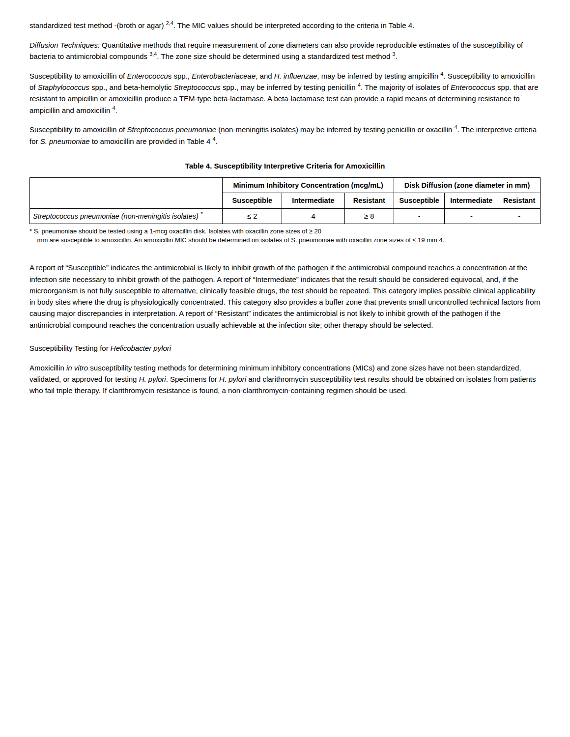standardized test method -(broth or agar) 2,4. The MIC values should be interpreted according to the criteria in Table 4.
Diffusion Techniques: Quantitative methods that require measurement of zone diameters can also provide reproducible estimates of the susceptibility of bacteria to antimicrobial compounds 3,4. The zone size should be determined using a standardized test method 3.
Susceptibility to amoxicillin of Enterococcus spp., Enterobacteriaceae, and H. influenzae, may be inferred by testing ampicillin 4. Susceptibility to amoxicillin of Staphylococcus spp., and beta-hemolytic Streptococcus spp., may be inferred by testing penicillin 4. The majority of isolates of Enterococcus spp. that are resistant to ampicillin or amoxicillin produce a TEM-type beta-lactamase. A beta-lactamase test can provide a rapid means of determining resistance to ampicillin and amoxicillin 4.
Susceptibility to amoxicillin of Streptococcus pneumoniae (non-meningitis isolates) may be inferred by testing penicillin or oxacillin 4. The interpretive criteria for S. pneumoniae to amoxicillin are provided in Table 4 4.
Table 4. Susceptibility Interpretive Criteria for Amoxicillin
| | Minimum Inhibitory Concentration (mcg/mL) | Disk Diffusion (zone diameter in mm) |
| --- | --- | --- |
| Susceptible | Intermediate | Resistant | Susceptible | Intermediate | Resistant |
| Streptococcus pneumoniae (non-meningitis isolates) * | ≤ 2 | 4 | ≥ 8 | - | - | - |
* S. pneumoniae should be tested using a 1-mcg oxacillin disk. Isolates with oxacillin zone sizes of ≥ 20mm are susceptible to amoxicillin. An amoxicillin MIC should be determined on isolates of S. pneumoniae with oxacillin zone sizes of ≤ 19 mm 4.
A report of “Susceptible” indicates the antimicrobial is likely to inhibit growth of the pathogen if the antimicrobial compound reaches a concentration at the infection site necessary to inhibit growth of the pathogen. A report of “Intermediate” indicates that the result should be considered equivocal, and, if the microorganism is not fully susceptible to alternative, clinically feasible drugs, the test should be repeated. This category implies possible clinical applicability in body sites where the drug is physiologically concentrated. This category also provides a buffer zone that prevents small uncontrolled technical factors from causing major discrepancies in interpretation. A report of “Resistant” indicates the antimicrobial is not likely to inhibit growth of the pathogen if the antimicrobial compound reaches the concentration usually achievable at the infection site; other therapy should be selected.
Susceptibility Testing for Helicobacter pylori
Amoxicillin in vitro susceptibility testing methods for determining minimum inhibitory concentrations (MICs) and zone sizes have not been standardized, validated, or approved for testing H. pylori. Specimens for H. pylori and clarithromycin susceptibility test results should be obtained on isolates from patients who fail triple therapy. If clarithromycin resistance is found, a non-clarithromycin-containing regimen should be used.